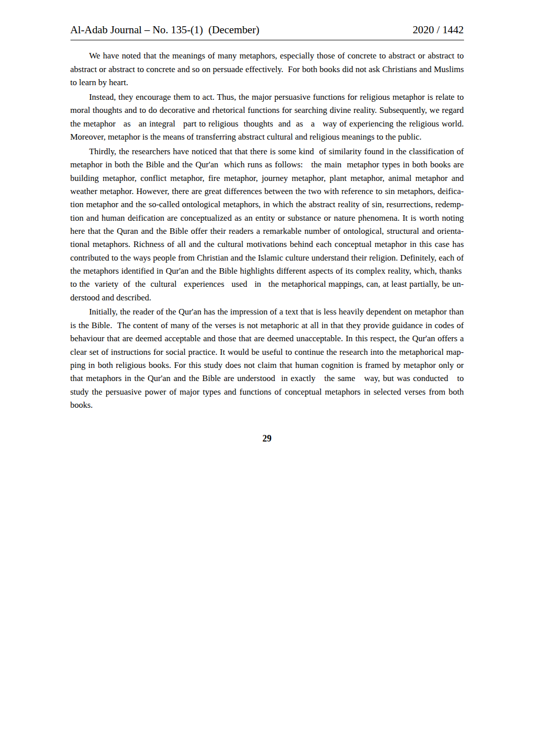Al-Adab Journal – No. 135-(1) (December) 2020 / 1442
We have noted that the meanings of many metaphors, especially those of concrete to abstract or abstract to abstract or abstract to concrete and so on persuade effectively. For both books did not ask Christians and Muslims to learn by heart.
Instead, they encourage them to act. Thus, the major persuasive functions for religious metaphor is relate to moral thoughts and to do decorative and rhetorical functions for searching divine reality. Subsequently, we regard the metaphor as an integral part to religious thoughts and as a way of experiencing the religious world. Moreover, metaphor is the means of transferring abstract cultural and religious meanings to the public.
Thirdly, the researchers have noticed that that there is some kind of similarity found in the classification of metaphor in both the Bible and the Qur'an which runs as follows: the main metaphor types in both books are building metaphor, conflict metaphor, fire metaphor, journey metaphor, plant metaphor, animal metaphor and weather metaphor. However, there are great differences between the two with reference to sin metaphors, deification metaphor and the so-called ontological metaphors, in which the abstract reality of sin, resurrections, redemption and human deification are conceptualized as an entity or substance or nature phenomena. It is worth noting here that the Quran and the Bible offer their readers a remarkable number of ontological, structural and orientational metaphors. Richness of all and the cultural motivations behind each conceptual metaphor in this case has contributed to the ways people from Christian and the Islamic culture understand their religion. Definitely, each of the metaphors identified in Qur'an and the Bible highlights different aspects of its complex reality, which, thanks to the variety of the cultural experiences used in the metaphorical mappings, can, at least partially, be understood and described.
Initially, the reader of the Qur'an has the impression of a text that is less heavily dependent on metaphor than is the Bible. The content of many of the verses is not metaphoric at all in that they provide guidance in codes of behaviour that are deemed acceptable and those that are deemed unacceptable. In this respect, the Qur'an offers a clear set of instructions for social practice. It would be useful to continue the research into the metaphorical mapping in both religious books. For this study does not claim that human cognition is framed by metaphor only or that metaphors in the Qur'an and the Bible are understood in exactly the same way, but was conducted to study the persuasive power of major types and functions of conceptual metaphors in selected verses from both books.
29